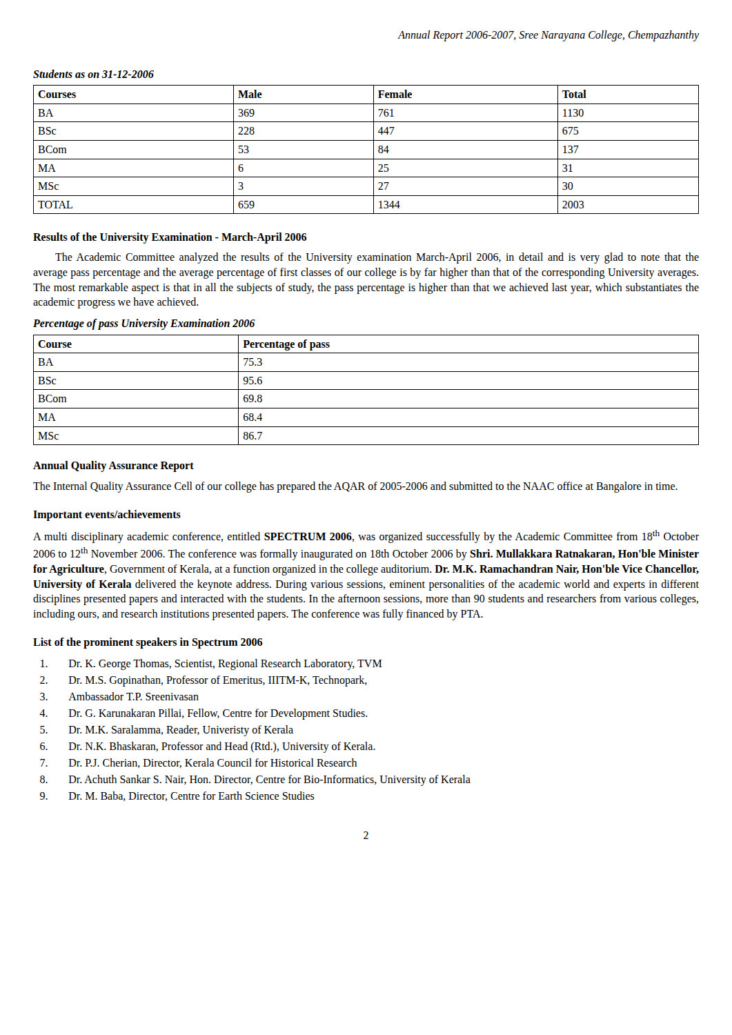Annual Report 2006-2007, Sree Narayana College, Chempazhanthy
Students as on 31-12-2006
| Courses | Male | Female | Total |
| --- | --- | --- | --- |
| BA | 369 | 761 | 1130 |
| BSc | 228 | 447 | 675 |
| BCom | 53 | 84 | 137 |
| MA | 6 | 25 | 31 |
| MSc | 3 | 27 | 30 |
| TOTAL | 659 | 1344 | 2003 |
Results of the University Examination - March-April 2006
The Academic Committee analyzed the results of the University examination March-April 2006, in detail and is very glad to note that the average pass percentage and the average percentage of first classes of our college is by far higher than that of the corresponding University averages. The most remarkable aspect is that in all the subjects of study, the pass percentage is higher than that we achieved last year, which substantiates the academic progress we have achieved.
Percentage of pass University Examination 2006
| Course | Percentage of pass |
| --- | --- |
| BA | 75.3 |
| BSc | 95.6 |
| BCom | 69.8 |
| MA | 68.4 |
| MSc | 86.7 |
Annual Quality Assurance Report
The Internal Quality Assurance Cell of our college has prepared the AQAR of 2005-2006 and submitted to the NAAC office at Bangalore in time.
Important events/achievements
A multi disciplinary academic conference, entitled SPECTRUM 2006, was organized successfully by the Academic Committee from 18th October 2006 to 12th November 2006. The conference was formally inaugurated on 18th October 2006 by Shri. Mullakkara Ratnakaran, Hon'ble Minister for Agriculture, Government of Kerala, at a function organized in the college auditorium. Dr. M.K. Ramachandran Nair, Hon'ble Vice Chancellor, University of Kerala delivered the keynote address. During various sessions, eminent personalities of the academic world and experts in different disciplines presented papers and interacted with the students. In the afternoon sessions, more than 90 students and researchers from various colleges, including ours, and research institutions presented papers. The conference was fully financed by PTA.
List of the prominent speakers in Spectrum 2006
Dr. K. George Thomas, Scientist, Regional Research Laboratory, TVM
Dr. M.S. Gopinathan, Professor of Emeritus, IIITM-K, Technopark,
Ambassador T.P. Sreenivasan
Dr. G. Karunakaran Pillai, Fellow, Centre for Development Studies.
Dr. M.K. Saralamma, Reader, Univeristy of Kerala
Dr. N.K. Bhaskaran, Professor and Head (Rtd.), University of Kerala.
Dr. P.J. Cherian, Director, Kerala Council for Historical Research
Dr. Achuth Sankar S. Nair, Hon. Director, Centre for Bio-Informatics, University of Kerala
Dr. M. Baba, Director, Centre for Earth Science Studies
2